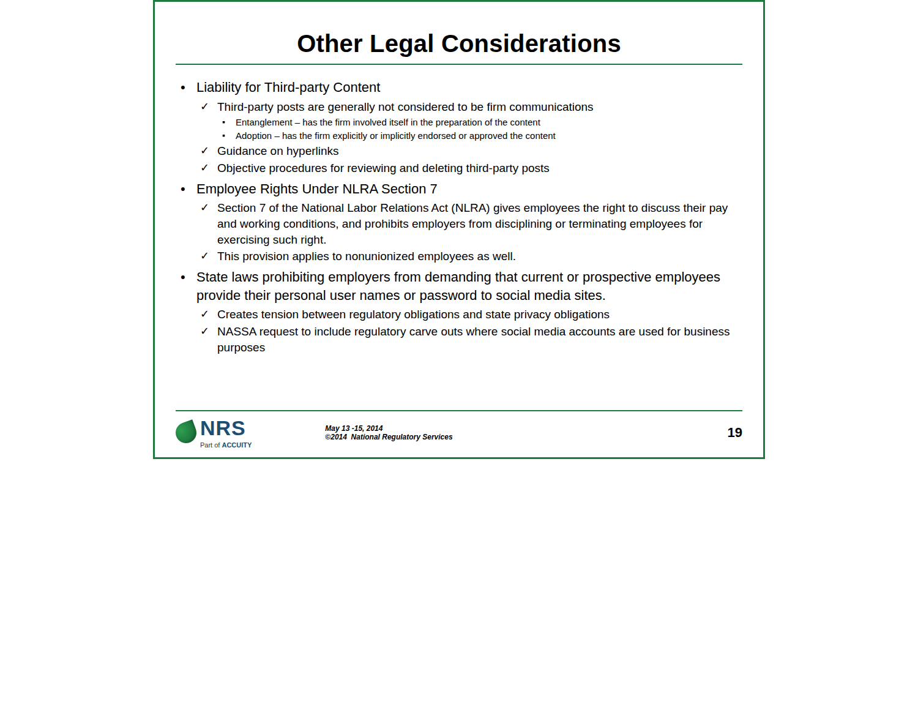Other Legal Considerations
Liability for Third-party Content
Third-party posts are generally not considered to be firm communications
Entanglement – has the firm involved itself in the preparation of the content
Adoption – has the firm explicitly or implicitly endorsed or approved the content
Guidance on hyperlinks
Objective procedures for reviewing and deleting third-party posts
Employee Rights Under NLRA Section 7
Section 7 of the National Labor Relations Act (NLRA) gives employees the right to discuss their pay and working conditions, and prohibits employers from disciplining or terminating employees for exercising such right.
This provision applies to nonunionized employees as well.
State laws prohibiting employers from demanding that current or prospective employees provide their personal user names or password to social media sites.
Creates tension between regulatory obligations and state privacy obligations
NASSA request to include regulatory carve outs where social media accounts are used for business purposes
NRS
Part of ACCUITY
May 13 -15, 2014
©2014 National Regulatory Services
19